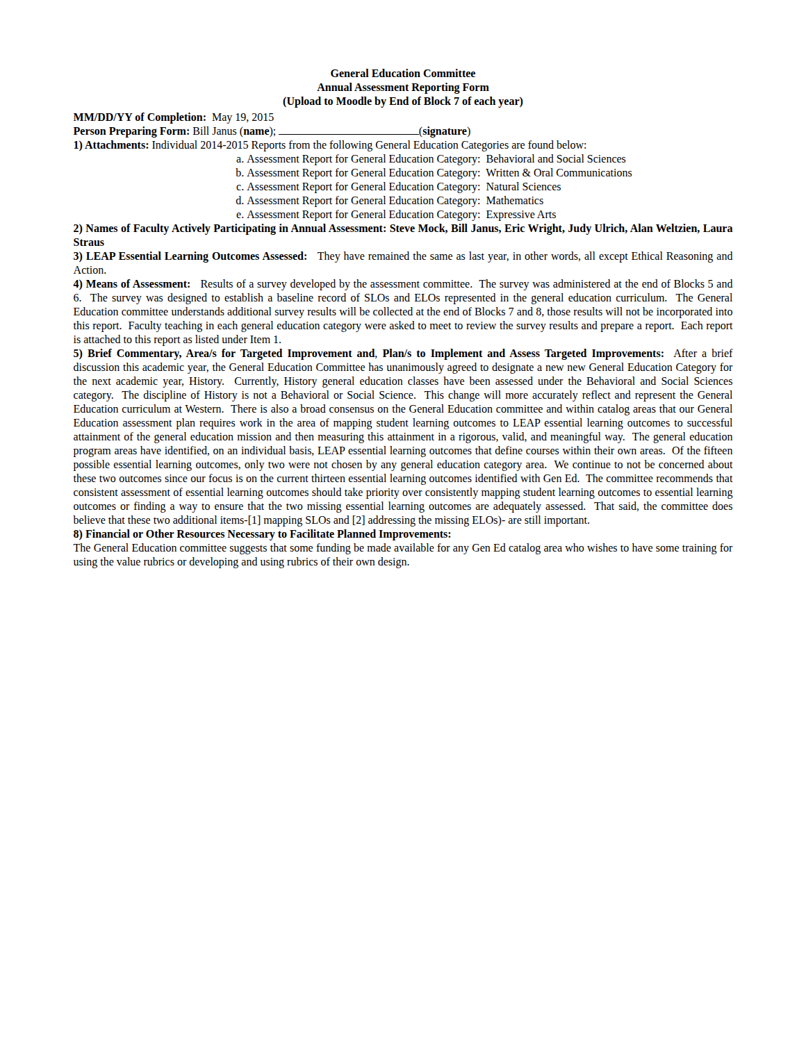General Education Committee
Annual Assessment Reporting Form
(Upload to Moodle by End of Block 7 of each year)
MM/DD/YY of Completion: May 19, 2015
Person Preparing Form: Bill Janus (name); (signature)
1) Attachments: Individual 2014-2015 Reports from the following General Education Categories are found below:
Assessment Report for General Education Category: Behavioral and Social Sciences
Assessment Report for General Education Category: Written & Oral Communications
Assessment Report for General Education Category: Natural Sciences
Assessment Report for General Education Category: Mathematics
Assessment Report for General Education Category: Expressive Arts
2) Names of Faculty Actively Participating in Annual Assessment: Steve Mock, Bill Janus, Eric Wright, Judy Ulrich, Alan Weltzien, Laura Straus
3) LEAP Essential Learning Outcomes Assessed: They have remained the same as last year, in other words, all except Ethical Reasoning and Action.
4) Means of Assessment: Results of a survey developed by the assessment committee. The survey was administered at the end of Blocks 5 and 6. The survey was designed to establish a baseline record of SLOs and ELOs represented in the general education curriculum. The General Education committee understands additional survey results will be collected at the end of Blocks 7 and 8, those results will not be incorporated into this report. Faculty teaching in each general education category were asked to meet to review the survey results and prepare a report. Each report is attached to this report as listed under Item 1.
5) Brief Commentary, Area/s for Targeted Improvement and, Plan/s to Implement and Assess Targeted Improvements: After a brief discussion this academic year, the General Education Committee has unanimously agreed to designate a new new General Education Category for the next academic year, History. Currently, History general education classes have been assessed under the Behavioral and Social Sciences category. The discipline of History is not a Behavioral or Social Science. This change will more accurately reflect and represent the General Education curriculum at Western. There is also a broad consensus on the General Education committee and within catalog areas that our General Education assessment plan requires work in the area of mapping student learning outcomes to LEAP essential learning outcomes to successful attainment of the general education mission and then measuring this attainment in a rigorous, valid, and meaningful way. The general education program areas have identified, on an individual basis, LEAP essential learning outcomes that define courses within their own areas. Of the fifteen possible essential learning outcomes, only two were not chosen by any general education category area. We continue to not be concerned about these two outcomes since our focus is on the current thirteen essential learning outcomes identified with Gen Ed. The committee recommends that consistent assessment of essential learning outcomes should take priority over consistently mapping student learning outcomes to essential learning outcomes or finding a way to ensure that the two missing essential learning outcomes are adequately assessed. That said, the committee does believe that these two additional items-[1] mapping SLOs and [2] addressing the missing ELOs)- are still important.
8) Financial or Other Resources Necessary to Facilitate Planned Improvements:
The General Education committee suggests that some funding be made available for any Gen Ed catalog area who wishes to have some training for using the value rubrics or developing and using rubrics of their own design.